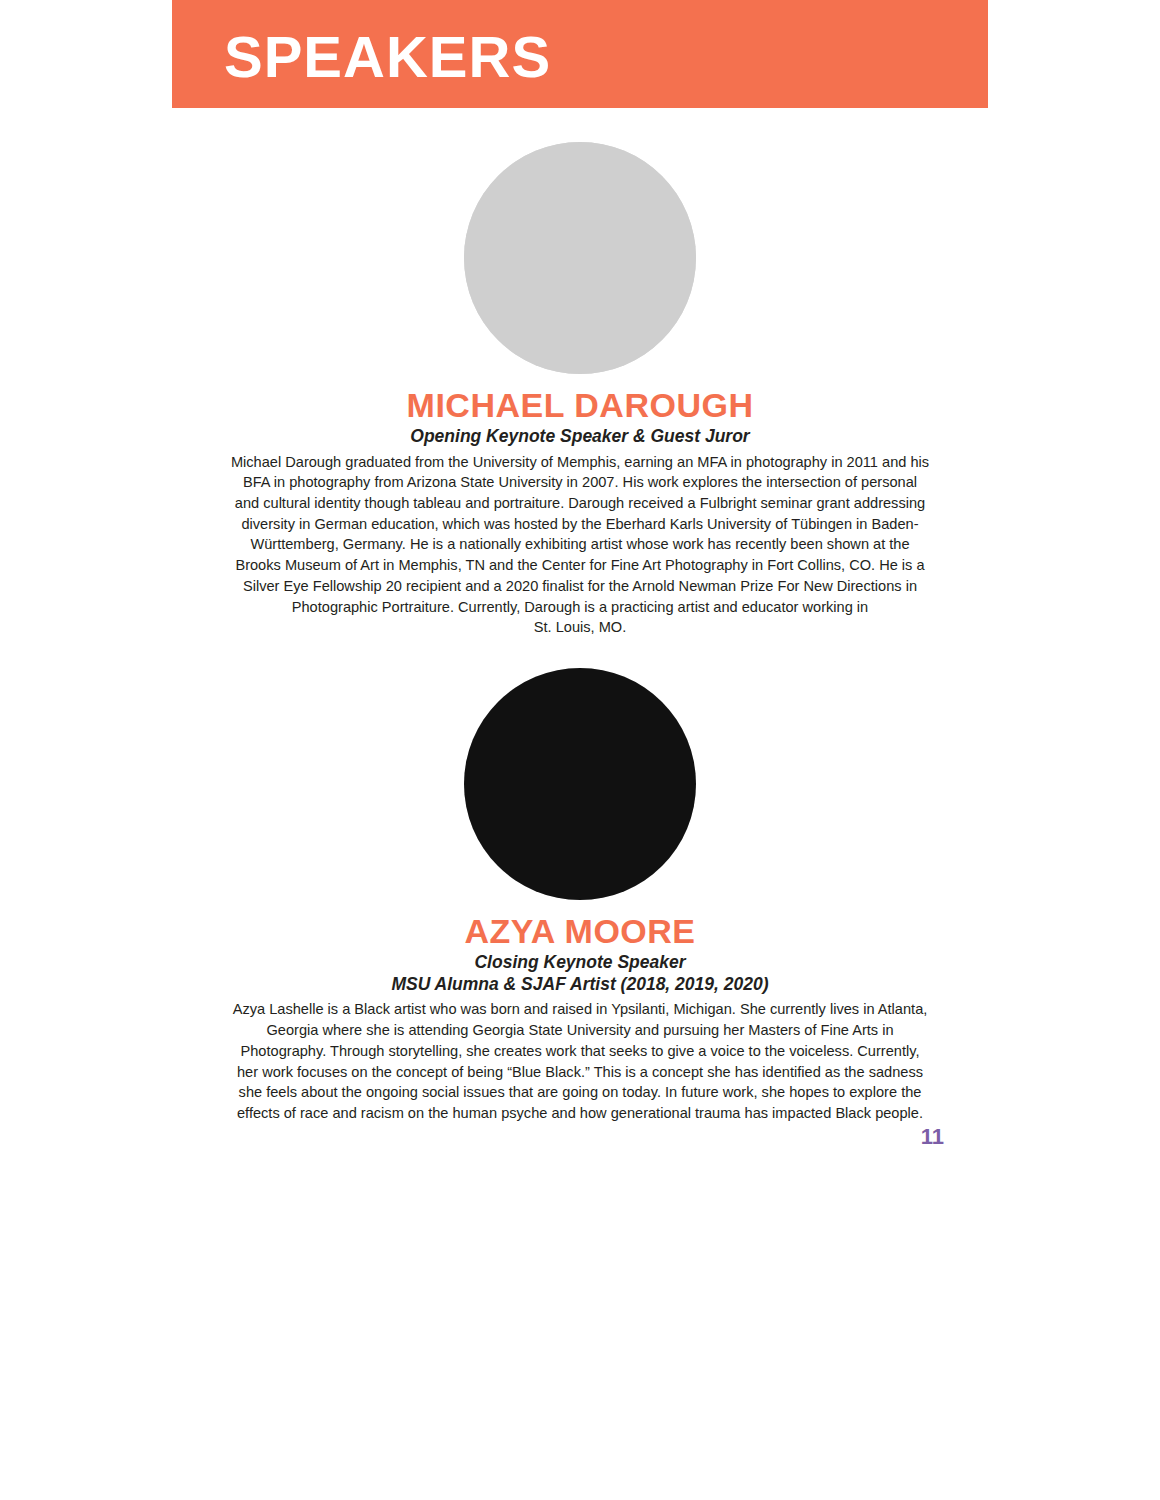SPEAKERS
MICHAEL DAROUGH
Opening Keynote Speaker & Guest Juror
Michael Darough graduated from the University of Memphis, earning an MFA in photography in 2011 and his BFA in photography from Arizona State University in 2007. His work explores the intersection of personal and cultural identity though tableau and portraiture. Darough received a Fulbright seminar grant addressing diversity in German education, which was hosted by the Eberhard Karls University of Tübingen in Baden-Württemberg, Germany. He is a nationally exhibiting artist whose work has recently been shown at the Brooks Museum of Art in Memphis, TN and the Center for Fine Art Photography in Fort Collins, CO. He is a Silver Eye Fellowship 20 recipient and a 2020 finalist for the Arnold Newman Prize For New Directions in Photographic Portraiture. Currently, Darough is a practicing artist and educator working in
St. Louis, MO.
AZYA MOORE
Closing Keynote SpeakerMSU Alumna & SJAF Artist (2018, 2019, 2020)
Azya Lashelle is a Black artist who was born and raised in Ypsilanti, Michigan. She currently lives in Atlanta, Georgia where she is attending Georgia State University and pursuing her Masters of Fine Arts in Photography. Through storytelling, she creates work that seeks to give a voice to the voiceless. Currently, her work focuses on the concept of being “Blue Black.” This is a concept she has identified as the sadness she feels about the ongoing social issues that are going on today. In future work, she hopes to explore the effects of race and racism on the human psyche and how generational trauma has impacted Black people.
11